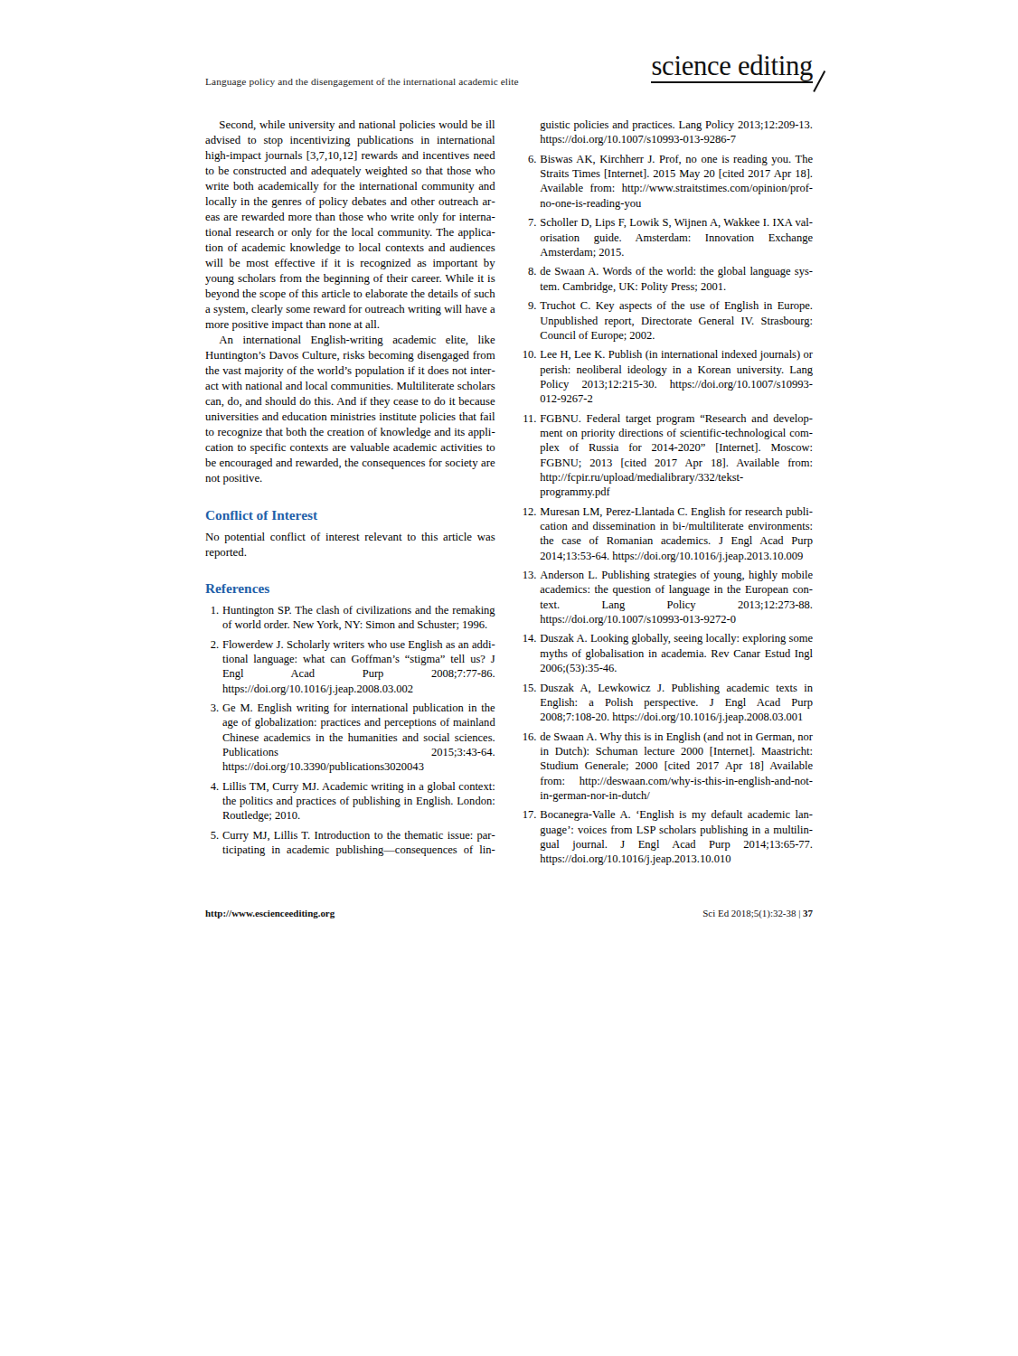Language policy and the disengagement of the international academic elite
science editing
Second, while university and national policies would be ill advised to stop incentivizing publications in international high-impact journals [3,7,10,12] rewards and incentives need to be constructed and adequately weighted so that those who write both academically for the international community and locally in the genres of policy debates and other outreach areas are rewarded more than those who write only for international research or only for the local community. The application of academic knowledge to local contexts and audiences will be most effective if it is recognized as important by young scholars from the beginning of their career. While it is beyond the scope of this article to elaborate the details of such a system, clearly some reward for outreach writing will have a more positive impact than none at all.
An international English-writing academic elite, like Huntington’s Davos Culture, risks becoming disengaged from the vast majority of the world’s population if it does not interact with national and local communities. Multiliterate scholars can, do, and should do this. And if they cease to do it because universities and education ministries institute policies that fail to recognize that both the creation of knowledge and its application to specific contexts are valuable academic activities to be encouraged and rewarded, the consequences for society are not positive.
Conflict of Interest
No potential conflict of interest relevant to this article was reported.
References
Huntington SP. The clash of civilizations and the remaking of world order. New York, NY: Simon and Schuster; 1996.
Flowerdew J. Scholarly writers who use English as an additional language: what can Goffman’s “stigma” tell us? J Engl Acad Purp 2008;7:77-86. https://doi.org/10.1016/j.jeap.2008.03.002
Ge M. English writing for international publication in the age of globalization: practices and perceptions of mainland Chinese academics in the humanities and social sciences. Publications 2015;3:43-64. https://doi.org/10.3390/publications3020043
Lillis TM, Curry MJ. Academic writing in a global context: the politics and practices of publishing in English. London: Routledge; 2010.
Curry MJ, Lillis T. Introduction to the thematic issue: participating in academic publishing—consequences of linguistic policies and practices. Lang Policy 2013;12:209-13. https://doi.org/10.1007/s10993-013-9286-7
Biswas AK, Kirchherr J. Prof, no one is reading you. The Straits Times [Internet]. 2015 May 20 [cited 2017 Apr 18]. Available from: http://www.straitstimes.com/opinion/prof-no-one-is-reading-you
Scholler D, Lips F, Lowik S, Wijnen A, Wakkee I. IXA valorisation guide. Amsterdam: Innovation Exchange Amsterdam; 2015.
de Swaan A. Words of the world: the global language system. Cambridge, UK: Polity Press; 2001.
Truchot C. Key aspects of the use of English in Europe. Unpublished report, Directorate General IV. Strasbourg: Council of Europe; 2002.
Lee H, Lee K. Publish (in international indexed journals) or perish: neoliberal ideology in a Korean university. Lang Policy 2013;12:215-30. https://doi.org/10.1007/s10993-012-9267-2
FGBNU. Federal target program “Research and development on priority directions of scientific-technological complex of Russia for 2014-2020” [Internet]. Moscow: FGBNU; 2013 [cited 2017 Apr 18]. Available from: http://fcpir.ru/upload/medialibrary/332/tekst-programmy.pdf
Muresan LM, Perez-Llantada C. English for research publication and dissemination in bi-/multiliterate environments: the case of Romanian academics. J Engl Acad Purp 2014;13:53-64. https://doi.org/10.1016/j.jeap.2013.10.009
Anderson L. Publishing strategies of young, highly mobile academics: the question of language in the European context. Lang Policy 2013;12:273-88. https://doi.org/10.1007/s10993-013-9272-0
Duszak A. Looking globally, seeing locally: exploring some myths of globalisation in academia. Rev Canar Estud Ingl 2006;(53):35-46.
Duszak A, Lewkowicz J. Publishing academic texts in English: a Polish perspective. J Engl Acad Purp 2008;7:108-20. https://doi.org/10.1016/j.jeap.2008.03.001
de Swaan A. Why this is in English (and not in German, nor in Dutch): Schuman lecture 2000 [Internet]. Maastricht: Studium Generale; 2000 [cited 2017 Apr 18] Available from: http://deswaan.com/why-is-this-in-english-and-not-in-german-nor-in-dutch/
Bocanegra-Valle A. ‘English is my default academic language’: voices from LSP scholars publishing in a multilingual journal. J Engl Acad Purp 2014;13:65-77. https://doi.org/10.1016/j.jeap.2013.10.010
http://www.escienceediting.org
Sci Ed 2018;5(1):32-38 | 37